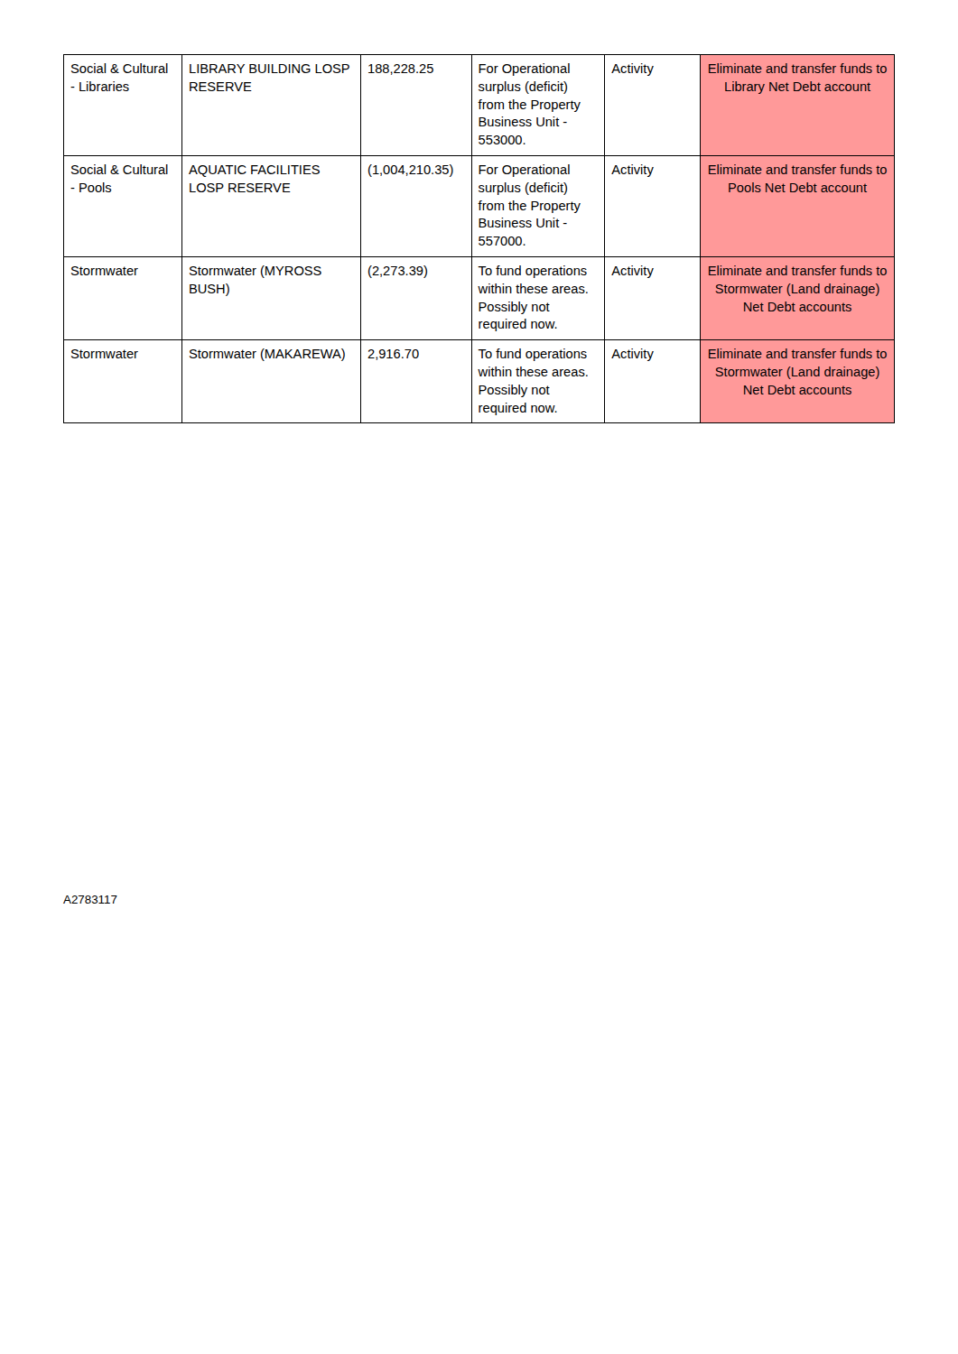| Social & Cultural - Libraries | LIBRARY BUILDING LOSP RESERVE | 188,228.25 | For Operational surplus (deficit) from the Property Business Unit - 553000. | Activity | Eliminate and transfer funds to Library Net Debt account |
| Social & Cultural - Pools | AQUATIC FACILITIES LOSP RESERVE | (1,004,210.35) | For Operational surplus (deficit) from the Property Business Unit - 557000. | Activity | Eliminate and transfer funds to Pools Net Debt account |
| Stormwater | Stormwater (MYROSS BUSH) | (2,273.39) | To fund operations within these areas. Possibly not required now. | Activity | Eliminate and transfer funds to Stormwater (Land drainage) Net Debt accounts |
| Stormwater | Stormwater (MAKAREWA) | 2,916.70 | To fund operations within these areas. Possibly not required now. | Activity | Eliminate and transfer funds to Stormwater (Land drainage) Net Debt accounts |
A2783117